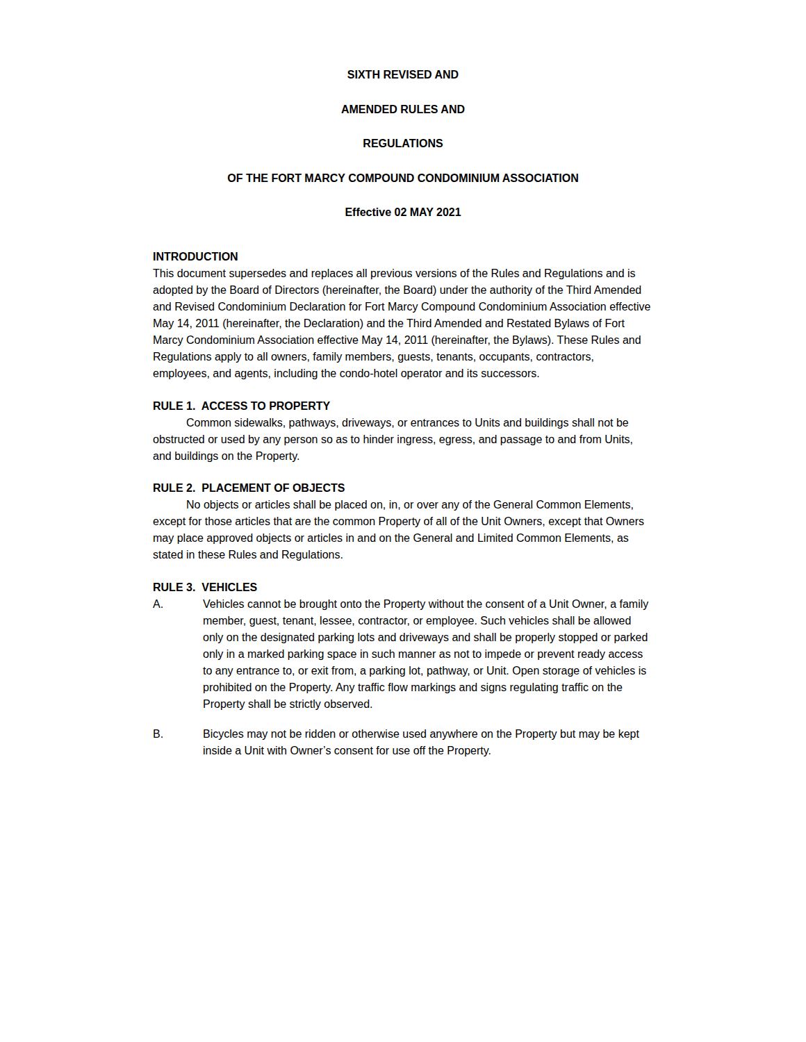SIXTH REVISED AND
AMENDED RULES AND
REGULATIONS
OF THE FORT MARCY COMPOUND CONDOMINIUM ASSOCIATION
Effective 02 MAY 2021
INTRODUCTION
This document supersedes and replaces all previous versions of the Rules and Regulations and is adopted by the Board of Directors (hereinafter, the Board) under the authority of the Third Amended and Revised Condominium Declaration for Fort Marcy Compound Condominium Association effective May 14, 2011 (hereinafter, the Declaration) and the Third Amended and Restated Bylaws of Fort Marcy Condominium Association effective May 14, 2011 (hereinafter, the Bylaws). These Rules and Regulations apply to all owners, family members, guests, tenants, occupants, contractors, employees, and agents, including the condo-hotel operator and its successors.
RULE 1. ACCESS TO PROPERTY
Common sidewalks, pathways, driveways, or entrances to Units and buildings shall not be obstructed or used by any person so as to hinder ingress, egress, and passage to and from Units, and buildings on the Property.
RULE 2. PLACEMENT OF OBJECTS
No objects or articles shall be placed on, in, or over any of the General Common Elements, except for those articles that are the common Property of all of the Unit Owners, except that Owners may place approved objects or articles in and on the General and Limited Common Elements, as stated in these Rules and Regulations.
RULE 3. VEHICLES
A.
Vehicles cannot be brought onto the Property without the consent of a Unit Owner, a family member, guest, tenant, lessee, contractor, or employee. Such vehicles shall be allowed only on the designated parking lots and driveways and shall be properly stopped or parked only in a marked parking space in such manner as not to impede or prevent ready access to any entrance to, or exit from, a parking lot, pathway, or Unit. Open storage of vehicles is prohibited on the Property. Any traffic flow markings and signs regulating traffic on the Property shall be strictly observed.
B.
Bicycles may not be ridden or otherwise used anywhere on the Property but may be kept inside a Unit with Owner’s consent for use off the Property.